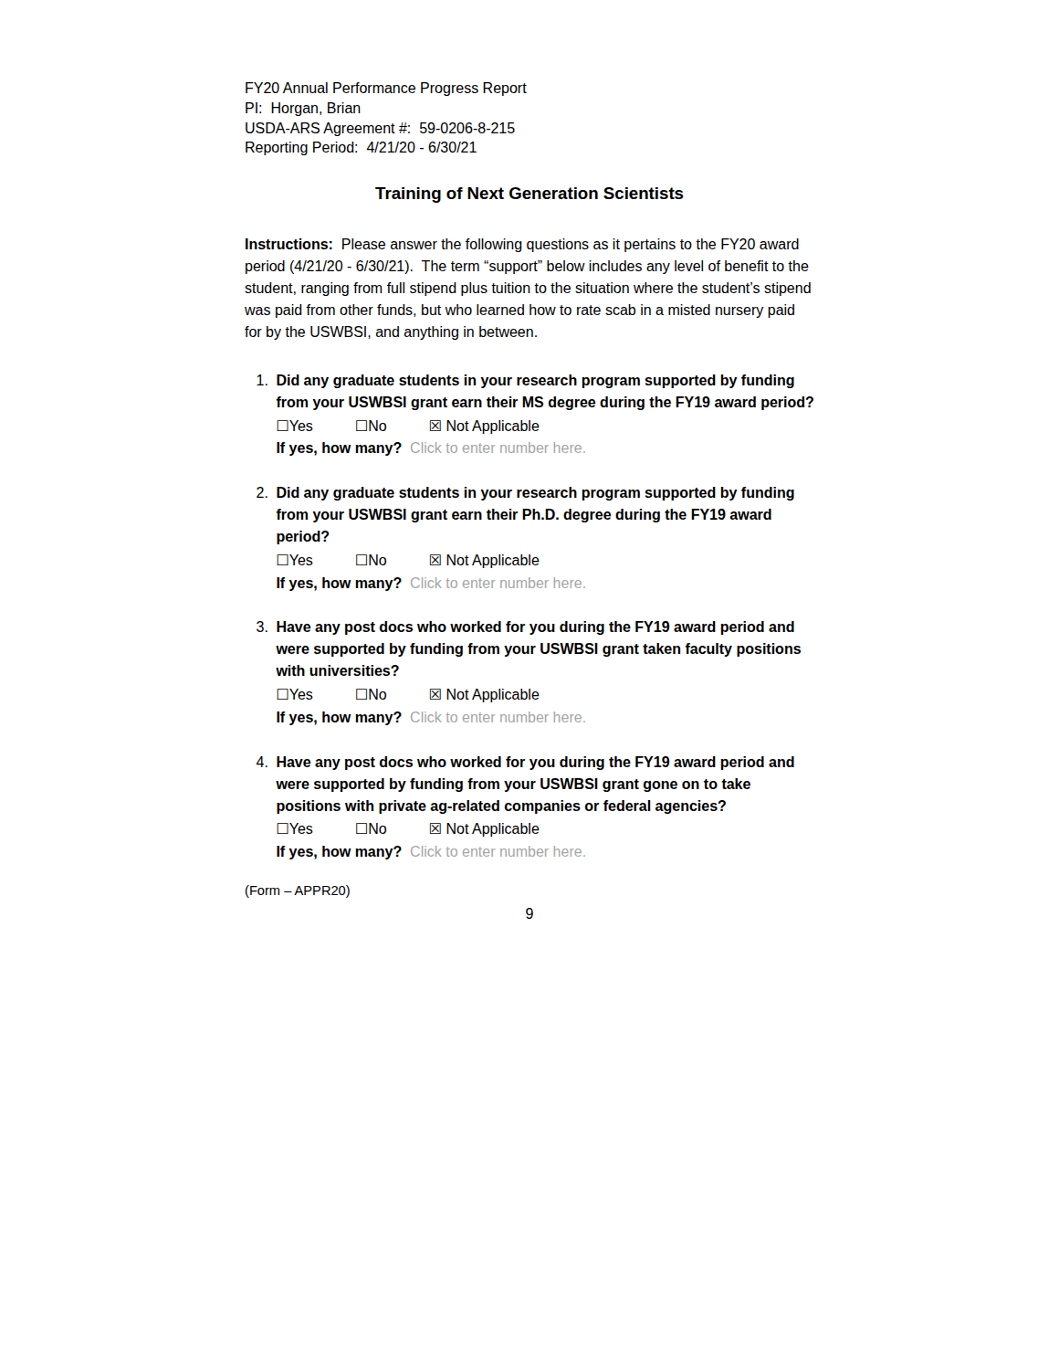FY20 Annual Performance Progress Report
PI: Horgan, Brian
USDA-ARS Agreement #: 59-0206-8-215
Reporting Period: 4/21/20 - 6/30/21
Training of Next Generation Scientists
Instructions: Please answer the following questions as it pertains to the FY20 award period (4/21/20 - 6/30/21). The term “support” below includes any level of benefit to the student, ranging from full stipend plus tuition to the situation where the student’s stipend was paid from other funds, but who learned how to rate scab in a misted nursery paid for by the USWBSI, and anything in between.
Did any graduate students in your research program supported by funding from your USWBSI grant earn their MS degree during the FY19 award period?
☐Yes ☐No ☒ Not Applicable
If yes, how many? Click to enter number here.
Did any graduate students in your research program supported by funding from your USWBSI grant earn their Ph.D. degree during the FY19 award period?
☐Yes ☐No ☒ Not Applicable
If yes, how many? Click to enter number here.
Have any post docs who worked for you during the FY19 award period and were supported by funding from your USWBSI grant taken faculty positions with universities?
☐Yes ☐No ☒ Not Applicable
If yes, how many? Click to enter number here.
Have any post docs who worked for you during the FY19 award period and were supported by funding from your USWBSI grant gone on to take positions with private ag-related companies or federal agencies?
☐Yes ☐No ☒ Not Applicable
If yes, how many? Click to enter number here.
(Form – APPR20)
9